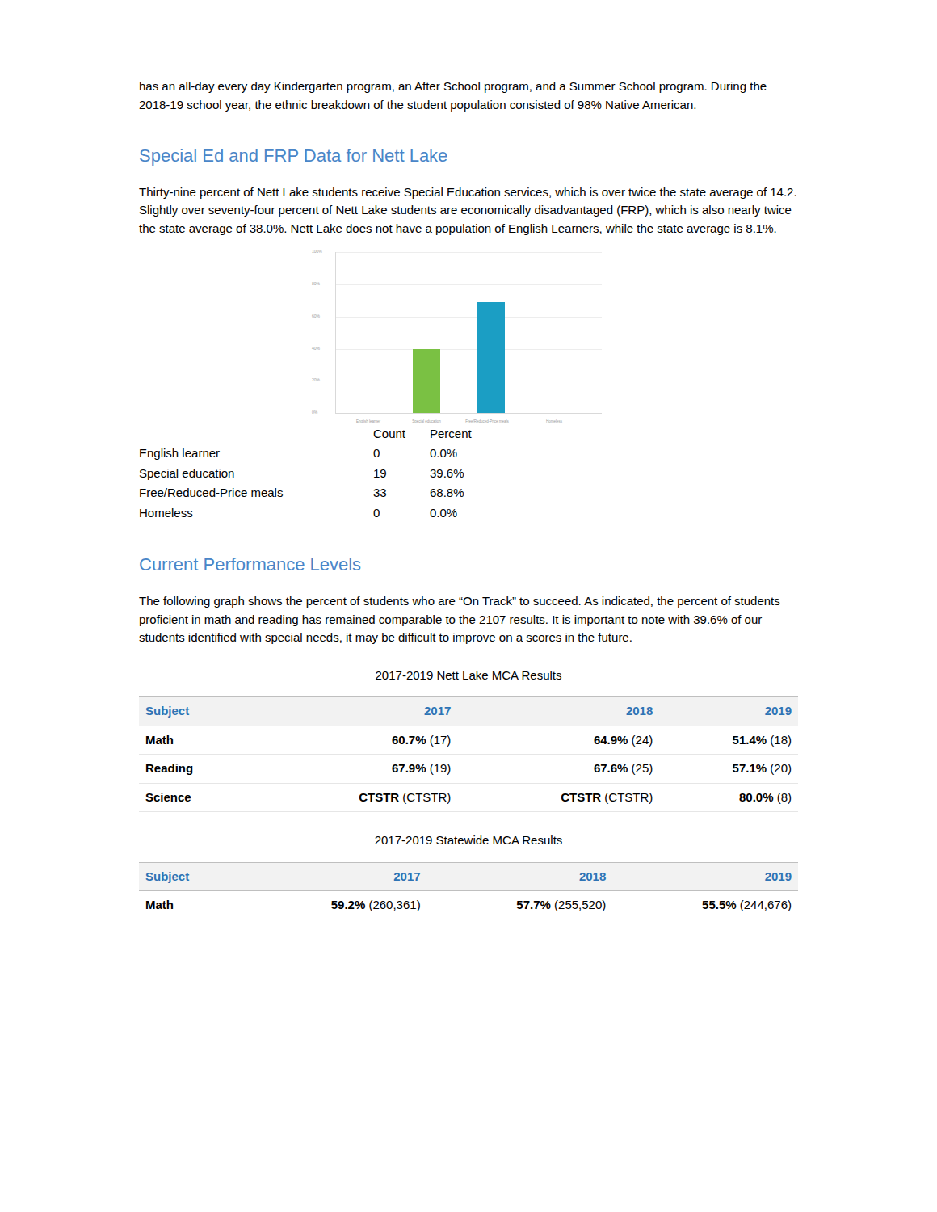has an all-day every day Kindergarten program, an After School program, and a Summer School program. During the 2018-19 school year, the ethnic breakdown of the student population consisted of 98% Native American.
Special Ed and FRP Data for Nett Lake
Thirty-nine percent of Nett Lake students receive Special Education services, which is over twice the state average of 14.2. Slightly over seventy-four percent of Nett Lake students are economically disadvantaged (FRP), which is also nearly twice the state average of 38.0%. Nett Lake does not have a population of English Learners, while the state average is 8.1%.
100% 80% 60% 40% 20% 0%
English learner Special education Free/Reduced-Price meals Homeless
| | Count | Percent |
| --- | --- | --- |
| English learner | 0 | 0.0% |
| Special education | 19 | 39.6% |
| Free/Reduced-Price meals | 33 | 68.8% |
| Homeless | 0 | 0.0% |
Current Performance Levels
The following graph shows the percent of students who are “On Track” to succeed. As indicated, the percent of students proficient in math and reading has remained comparable to the 2107 results. It is important to note with 39.6% of our students identified with special needs, it may be difficult to improve on a scores in the future.
2017-2019 Nett Lake MCA Results
| Subject | 2017 | 2018 | 2019 |
| --- | --- | --- | --- |
| Math | 60.7% (17) | 64.9% (24) | 51.4% (18) |
| Reading | 67.9% (19) | 67.6% (25) | 57.1% (20) |
| Science | CTSTR (CTSTR) | CTSTR (CTSTR) | 80.0% (8) |
2017-2019 Statewide MCA Results
| Subject | 2017 | 2018 | 2019 |
| --- | --- | --- | --- |
| Math | 59.2% (260,361) | 57.7% (255,520) | 55.5% (244,676) |